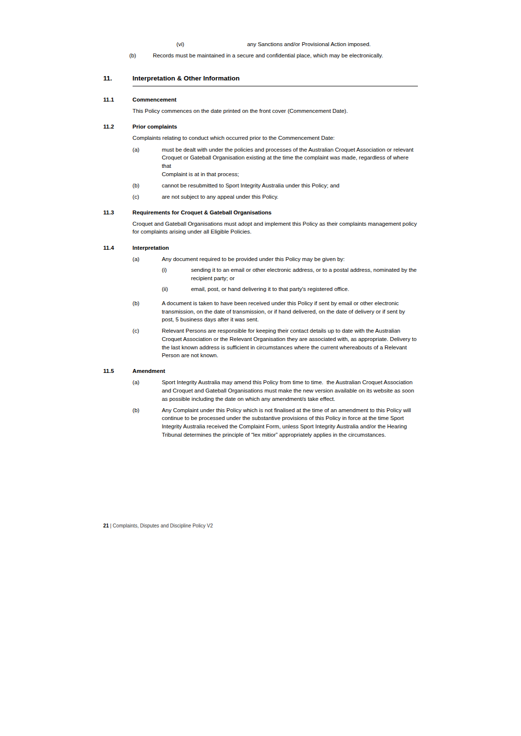(vi)
any Sanctions and/or Provisional Action imposed.
(b)
Records must be maintained in a secure and confidential place, which may be electronically.
11. Interpretation & Other Information
11.1 Commencement
This Policy commences on the date printed on the front cover (Commencement Date).
11.2 Prior complaints
Complaints relating to conduct which occurred prior to the Commencement Date:
(a) must be dealt with under the policies and processes of the Australian Croquet Association or relevant
Croquet or Gateball Organisation existing at the time the complaint was made, regardless of where that
Complaint is at in that process;
(b) cannot be resubmitted to Sport Integrity Australia under this Policy; and
(c) are not subject to any appeal under this Policy.
11.3 Requirements for Croquet & Gateball Organisations
Croquet and Gateball Organisations must adopt and implement this Policy as their complaints management policy for complaints arising under all Eligible Policies.
11.4 Interpretation
(a) Any document required to be provided under this Policy may be given by:
(i) sending it to an email or other electronic address, or to a postal address, nominated by the recipient party; or
(ii) email, post, or hand delivering it to that party's registered office.
(b) A document is taken to have been received under this Policy if sent by email or other electronic transmission, on the date of transmission, or if hand delivered, on the date of delivery or if sent by post, 5 business days after it was sent.
(c) Relevant Persons are responsible for keeping their contact details up to date with the Australian Croquet Association or the Relevant Organisation they are associated with, as appropriate. Delivery to the last known address is sufficient in circumstances where the current whereabouts of a Relevant Person are not known.
11.5 Amendment
(a) Sport Integrity Australia may amend this Policy from time to time. the Australian Croquet Association and Croquet and Gateball Organisations must make the new version available on its website as soon as possible including the date on which any amendment/s take effect.
(b) Any Complaint under this Policy which is not finalised at the time of an amendment to this Policy will continue to be processed under the substantive provisions of this Policy in force at the time Sport Integrity Australia received the Complaint Form, unless Sport Integrity Australia and/or the Hearing Tribunal determines the principle of “lex mitior” appropriately applies in the circumstances.
21 | Complaints, Disputes and Discipline Policy V2